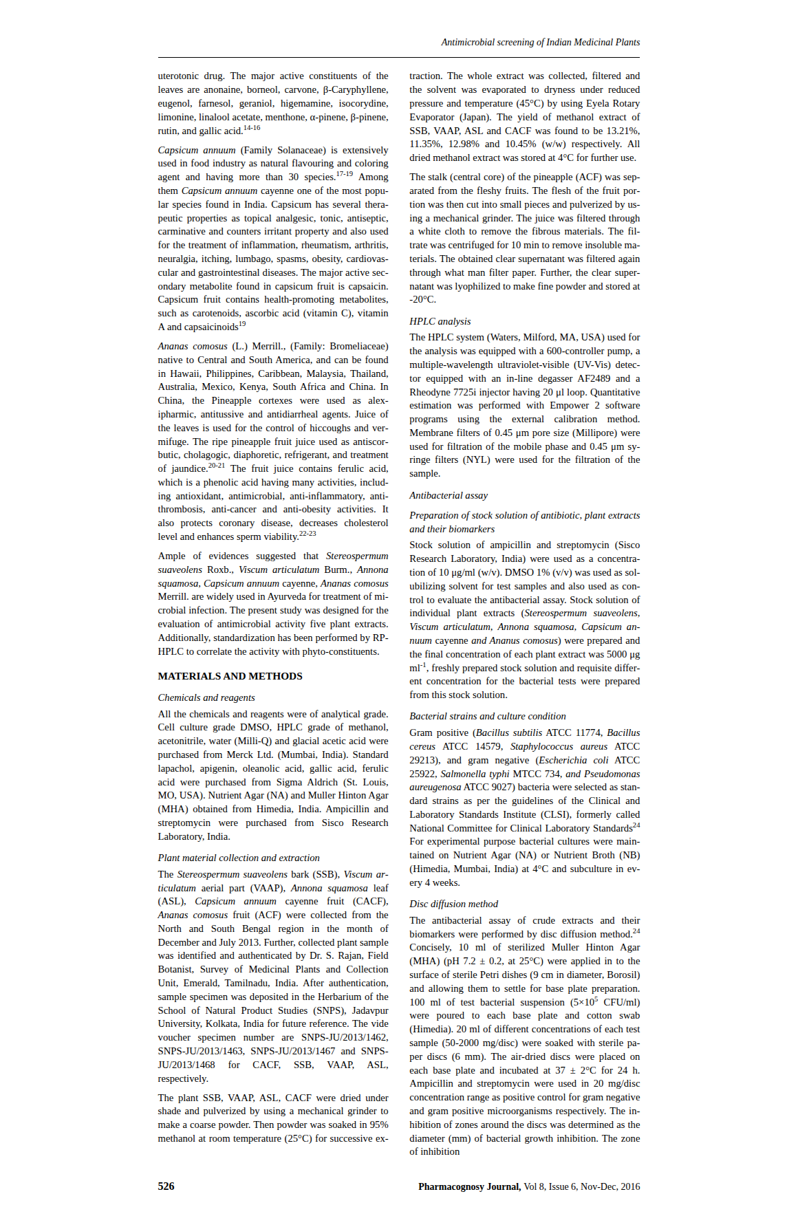Antimicrobial screening of Indian Medicinal Plants
uterotonic drug. The major active constituents of the leaves are anonaine, borneol, carvone, β-Caryphyllene, eugenol, farnesol, geraniol, higemamine, isocorydine, limonine, linalool acetate, menthone, α-pinene, β-pinene, rutin, and gallic acid.14-16
Capsicum annuum (Family Solanaceae) is extensively used in food industry as natural flavouring and coloring agent and having more than 30 species.17-19 Among them Capsicum annuum cayenne one of the most popular species found in India. Capsicum has several therapeutic properties as topical analgesic, tonic, antiseptic, carminative and counters irritant property and also used for the treatment of inflammation, rheumatism, arthritis, neuralgia, itching, lumbago, spasms, obesity, cardiovascular and gastrointestinal diseases. The major active secondary metabolite found in capsicum fruit is capsaicin. Capsicum fruit contains health-promoting metabolites, such as carotenoids, ascorbic acid (vitamin C), vitamin A and capsaicinoids19
Ananas comosus (L.) Merrill., (Family: Bromeliaceae) native to Central and South America, and can be found in Hawaii, Philippines, Caribbean, Malaysia, Thailand, Australia, Mexico, Kenya, South Africa and China. In China, the Pineapple cortexes were used as alexipharmic, antitussive and antidiarrheal agents. Juice of the leaves is used for the control of hiccoughs and vermifuge. The ripe pineapple fruit juice used as antiscorbutic, cholagogic, diaphoretic, refrigerant, and treatment of jaundice.20-21 The fruit juice contains ferulic acid, which is a phenolic acid having many activities, including antioxidant, antimicrobial, anti-inflammatory, anti-thrombosis, anti-cancer and anti-obesity activities. It also protects coronary disease, decreases cholesterol level and enhances sperm viability.22-23
Ample of evidences suggested that Stereospermum suaveolens Roxb., Viscum articulatum Burm., Annona squamosa, Capsicum annuum cayenne, Ananas comosus Merrill. are widely used in Ayurveda for treatment of microbial infection. The present study was designed for the evaluation of antimicrobial activity five plant extracts. Additionally, standardization has been performed by RP-HPLC to correlate the activity with phyto-constituents.
Materials and Methods
Chemicals and reagents
All the chemicals and reagents were of analytical grade. Cell culture grade DMSO, HPLC grade of methanol, acetonitrile, water (Milli-Q) and glacial acetic acid were purchased from Merck Ltd. (Mumbai, India). Standard lapachol, apigenin, oleanolic acid, gallic acid, ferulic acid were purchased from Sigma Aldrich (St. Louis, MO, USA). Nutrient Agar (NA) and Muller Hinton Agar (MHA) obtained from Himedia, India. Ampicillin and streptomycin were purchased from Sisco Research Laboratory, India.
Plant material collection and extraction
The Stereospermum suaveolens bark (SSB), Viscum articulatum aerial part (VAAP), Annona squamosa leaf (ASL), Capsicum annuum cayenne fruit (CACF), Ananas comosus fruit (ACF) were collected from the North and South Bengal region in the month of December and July 2013. Further, collected plant sample was identified and authenticated by Dr. S. Rajan, Field Botanist, Survey of Medicinal Plants and Collection Unit, Emerald, Tamilnadu, India. After authentication, sample specimen was deposited in the Herbarium of the School of Natural Product Studies (SNPS), Jadavpur University, Kolkata, India for future reference. The vide voucher specimen number are SNPS-JU/2013/1462, SNPS-JU/2013/1463, SNPS-JU/2013/1467 and SNPS-JU/2013/1468 for CACF, SSB, VAAP, ASL, respectively.
The plant SSB, VAAP, ASL, CACF were dried under shade and pulverized by using a mechanical grinder to make a coarse powder. Then powder was soaked in 95% methanol at room temperature (25°C) for successive extraction. The whole extract was collected, filtered and the solvent was evaporated to dryness under reduced pressure and temperature (45°C) by using Eyela Rotary Evaporator (Japan). The yield of methanol extract of SSB, VAAP, ASL and CACF was found to be 13.21%, 11.35%, 12.98% and 10.45% (w/w) respectively. All dried methanol extract was stored at 4°C for further use.
The stalk (central core) of the pineapple (ACF) was separated from the fleshy fruits. The flesh of the fruit portion was then cut into small pieces and pulverized by using a mechanical grinder. The juice was filtered through a white cloth to remove the fibrous materials. The filtrate was centrifuged for 10 min to remove insoluble materials. The obtained clear supernatant was filtered again through what man filter paper. Further, the clear supernatant was lyophilized to make fine powder and stored at -20°C.
HPLC analysis
The HPLC system (Waters, Milford, MA, USA) used for the analysis was equipped with a 600-controller pump, a multiple-wavelength ultraviolet-visible (UV-Vis) detector equipped with an in-line degasser AF2489 and a Rheodyne 7725i injector having 20 μl loop. Quantitative estimation was performed with Empower 2 software programs using the external calibration method. Membrane filters of 0.45 μm pore size (Millipore) were used for filtration of the mobile phase and 0.45 μm syringe filters (NYL) were used for the filtration of the sample.
Antibacterial assay
Preparation of stock solution of antibiotic, plant extracts and their biomarkers
Stock solution of ampicillin and streptomycin (Sisco Research Laboratory, India) were used as a concentration of 10 μg/ml (w/v). DMSO 1% (v/v) was used as solubilizing solvent for test samples and also used as control to evaluate the antibacterial assay. Stock solution of individual plant extracts (Stereospermum suaveolens, Viscum articulatum, Annona squamosa, Capsicum annuum cayenne and Ananus comosus) were prepared and the final concentration of each plant extract was 5000 μg ml-1, freshly prepared stock solution and requisite different concentration for the bacterial tests were prepared from this stock solution.
Bacterial strains and culture condition
Gram positive (Bacillus subtilis ATCC 11774, Bacillus cereus ATCC 14579, Staphylococcus aureus ATCC 29213), and gram negative (Escherichia coli ATCC 25922, Salmonella typhi MTCC 734, and Pseudomonas aureugenosa ATCC 9027) bacteria were selected as standard strains as per the guidelines of the Clinical and Laboratory Standards Institute (CLSI), formerly called National Committee for Clinical Laboratory Standards24 For experimental purpose bacterial cultures were maintained on Nutrient Agar (NA) or Nutrient Broth (NB) (Himedia, Mumbai, India) at 4°C and subculture in every 4 weeks.
Disc diffusion method
The antibacterial assay of crude extracts and their biomarkers were performed by disc diffusion method.24 Concisely, 10 ml of sterilized Muller Hinton Agar (MHA) (pH 7.2 ± 0.2, at 25°C) were applied in to the surface of sterile Petri dishes (9 cm in diameter, Borosil) and allowing them to settle for base plate preparation. 100 ml of test bacterial suspension (5×105 CFU/ml) were poured to each base plate and cotton swab (Himedia). 20 ml of different concentrations of each test sample (50-2000 mg/disc) were soaked with sterile paper discs (6 mm). The air-dried discs were placed on each base plate and incubated at 37 ± 2°C for 24 h. Ampicillin and streptomycin were used in 20 mg/disc concentration range as positive control for gram negative and gram positive microorganisms respectively. The inhibition of zones around the discs was determined as the diameter (mm) of bacterial growth inhibition. The zone of inhibition
526
Pharmacognosy Journal, Vol 8, Issue 6, Nov-Dec, 2016